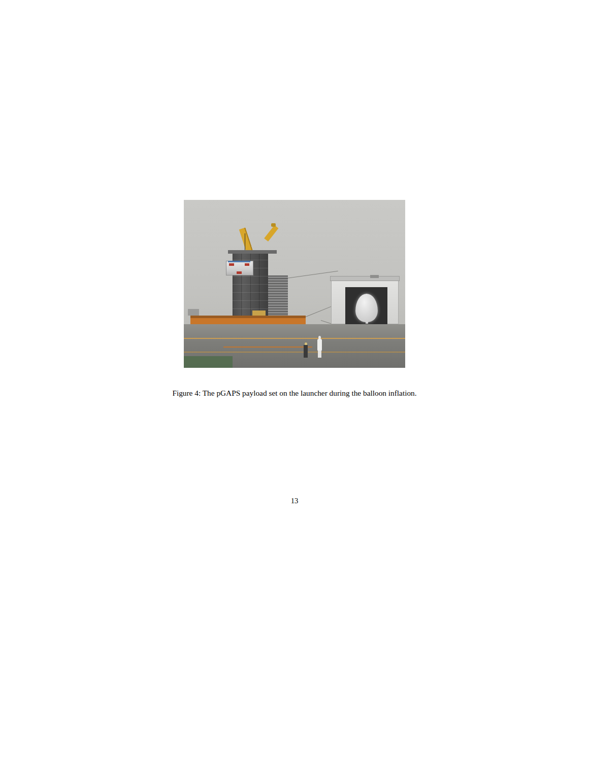Figure 4: The pGAPS payload set on the launcher during the balloon inflation.
13